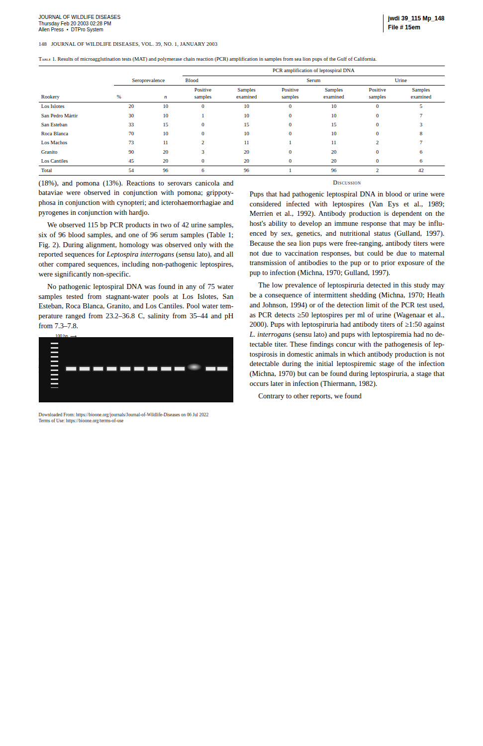JOURNAL OF WILDLIFE DISEASES
Thursday Feb 20 2003 02:28 PM
Allen Press • DTPro System
jwdi 39_115 Mp_148
File # 15em
148 JOURNAL OF WILDLIFE DISEASES, VOL. 39, NO. 1, JANUARY 2003
Table 1. Results of microagglutination tests (MAT) and polymerase chain reaction (PCR) amplification in samples from sea lion pups of the Gulf of California.
| Rookery | Seroprevalence | PCR amplification of leptospiral DNA |
| --- | --- | --- |
| Blood | Serum | Urine |
| % | n | Positive samples | Samples examined | Positive samples | Samples examined | Positive samples | Samples examined |
| Los Islotes | 20 | 10 | 0 | 10 | 0 | 10 | 0 | 5 |
| San Pedro Mártir | 30 | 10 | 1 | 10 | 0 | 10 | 0 | 7 |
| San Esteban | 33 | 15 | 0 | 15 | 0 | 15 | 0 | 3 |
| Roca Blanca | 70 | 10 | 0 | 10 | 0 | 10 | 0 | 8 |
| Los Machos | 73 | 11 | 2 | 11 | 1 | 11 | 2 | 7 |
| Granito | 90 | 20 | 3 | 20 | 0 | 20 | 0 | 6 |
| Los Cantiles | 45 | 20 | 0 | 20 | 0 | 20 | 0 | 6 |
| Total | 54 | 96 | 6 | 96 | 1 | 96 | 2 | 42 |
(18%), and pomona (13%). Reactions to serovars canicola and bataviae were observed in conjunction with pomona; grippotyphosa in conjunction with cynopteri; and icterohaemorrhagiae and pyrogenes in conjunction with hardjo.
We observed 115 bp PCR products in two of 42 urine samples, six of 96 blood samples, and one of 96 serum samples (Table 1; Fig. 2). During alignment, homology was observed only with the reported sequences for Leptospira interrogans (sensu lato), and all other compared sequences, including non-pathogenic leptospires, were significantly non-specific.
No pathogenic leptospiral DNA was found in any of 75 water samples tested from stagnant-water pools at Los Islotes, San Esteban, Roca Blanca, Granito, and Los Cantiles. Pool water temperature ranged from 23.2–36.8 C, salinity from 35–44 and pH from 7.3–7.8.
100 bp ⟶
12345678910111213
Figure 2. PCR amplification of 115 bp L. interrogans products in urine, blood, and serum samples of sea lion pups (Lanes 4 to 13), lane 3: L. biflexa control DNA, lane 2: L. interrogans control DNA, lane 1: 100 bp molecular weight marker (LowLadder, Sigma-Aldrich Corp., USA).
Discussion
Pups that had pathogenic leptospiral DNA in blood or urine were considered infected with leptospires (Van Eys et al., 1989; Merrien et al., 1992). Antibody production is dependent on the host's ability to develop an immune response that may be influenced by sex, genetics, and nutritional status (Gulland, 1997). Because the sea lion pups were free-ranging, antibody titers were not due to vaccination responses, but could be due to maternal transmission of antibodies to the pup or to prior exposure of the pup to infection (Michna, 1970; Gulland, 1997).
The low prevalence of leptospiruria detected in this study may be a consequence of intermittent shedding (Michna, 1970; Heath and Johnson, 1994) or of the detection limit of the PCR test used, as PCR detects ≥50 leptospires per ml of urine (Wagenaar et al., 2000). Pups with leptospiruria had antibody titers of ≥1:50 against L. interrogans (sensu lato) and pups with leptospiremia had no detectable titer. These findings concur with the pathogenesis of leptospirosis in domestic animals in which antibody production is not detectable during the initial leptospiremic stage of the infection (Michna, 1970) but can be found during leptospiruria, a stage that occurs later in infection (Thiermann, 1982).
Contrary to other reports, we found
Downloaded From: https://bioone.org/journals/Journal-of-Wildlife-Diseases on 06 Jul 2022
Terms of Use: https://bioone.org/terms-of-use